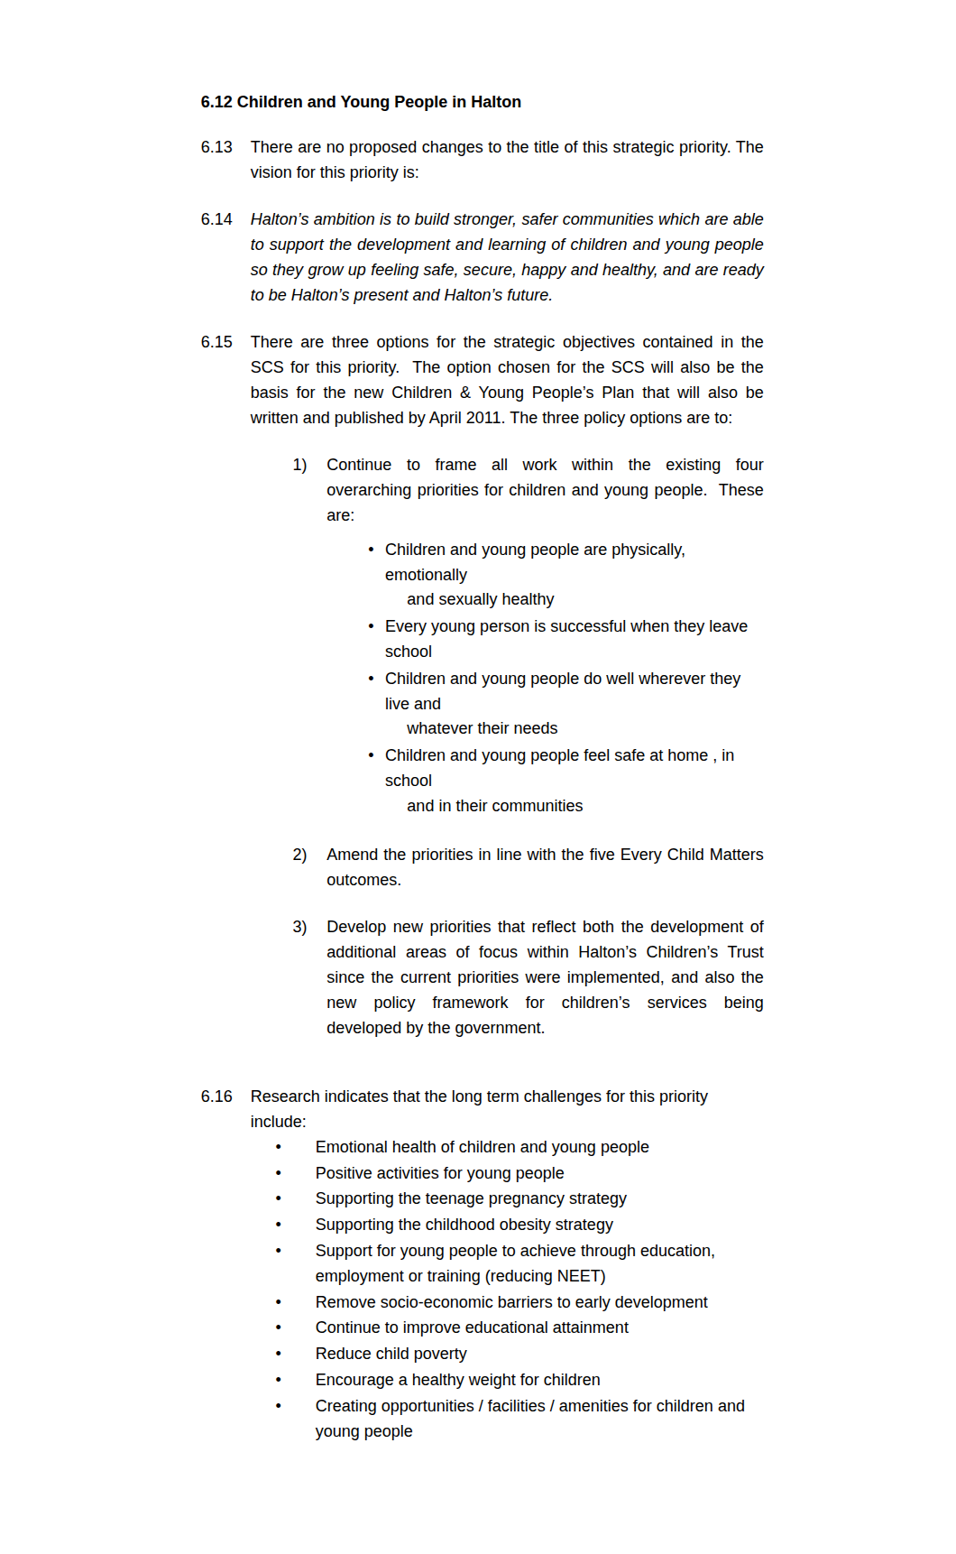6.12 Children and Young People in Halton
6.13
There are no proposed changes to the title of this strategic priority. The vision for this priority is:
6.14
Halton’s ambition is to build stronger, safer communities which are able to support the development and learning of children and young people so they grow up feeling safe, secure, happy and healthy, and are ready to be Halton’s present and Halton’s future.
6.15
There are three options for the strategic objectives contained in the SCS for this priority. The option chosen for the SCS will also be the basis for the new Children & Young People’s Plan that will also be written and published by April 2011. The three policy options are to:
1) Continue to frame all work within the existing four overarching priorities for children and young people. These are:
Children and young people are physically, emotionallyand sexually healthy
Every young person is successful when they leave school
Children and young people do well wherever they live andwhatever their needs
Children and young people feel safe at home , in schooland in their communities
2) Amend the priorities in line with the five Every Child Matters outcomes.
3) Develop new priorities that reflect both the development of additional areas of focus within Halton’s Children’s Trust since the current priorities were implemented, and also the new policy framework for children’s services being developed by the government.
6.16
Research indicates that the long term challenges for this priority include:
Emotional health of children and young people
Positive activities for young people
Supporting the teenage pregnancy strategy
Supporting the childhood obesity strategy
Support for young people to achieve through education,employment or training (reducing NEET)
Remove socio-economic barriers to early development
Continue to improve educational attainment
Reduce child poverty
Encourage a healthy weight for children
Creating opportunities / facilities / amenities for children andyoung people